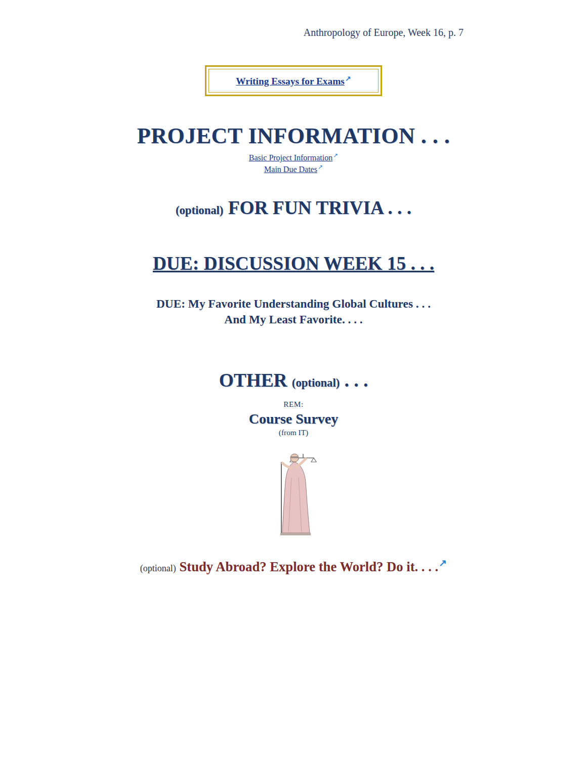Anthropology of Europe, Week 16, p. 7
Writing Essays for Exams
PROJECT INFORMATION . . .
Basic Project Information
Main Due Dates
(optional) FOR FUN TRIVIA . . .
DUE: DISCUSSION WEEK 15 . . .
DUE: My Favorite Understanding Global Cultures . . .
And My Least Favorite. . . .
OTHER (optional) . . .
REM:
Course Survey
(from IT)
(optional) Study Abroad? Explore the World? Do it. . . .